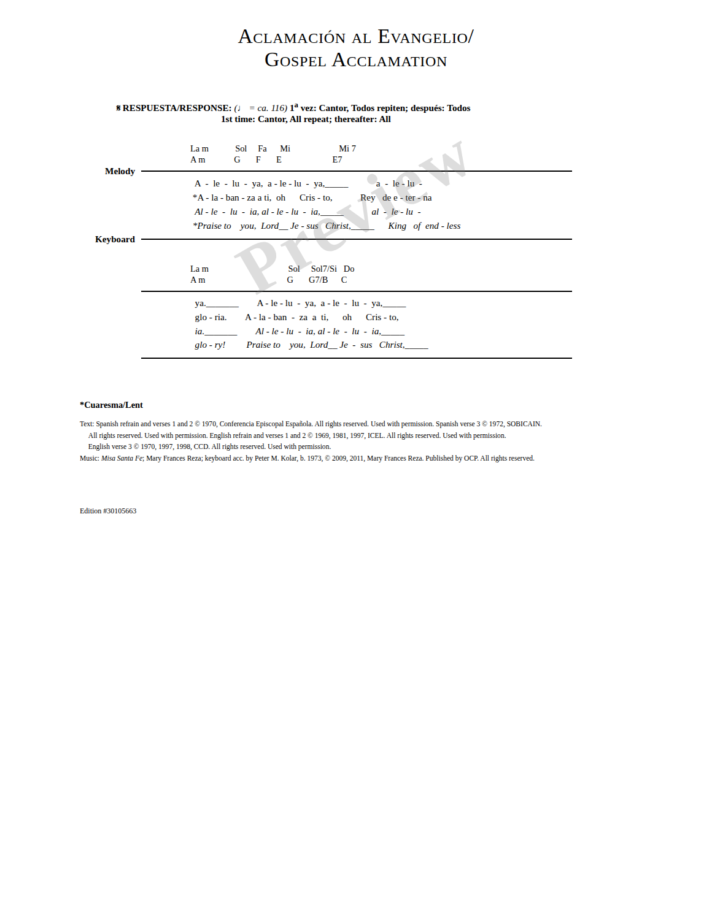Aclamación al Evangelio/Gospel Acclamation
𝄋 RESPUESTA/RESPONSE: (♩ = ca. 116) 1a vez: Cantor, Todos repiten; después: Todos
1st time: Cantor, All repeat; thereafter: All
La m Sol Fa Mi Mi 7 A m G F E E7
Melody
A - le - lu - ya, a - le - lu - ya,_____ a - le - lu - *A - la - ban - za a ti, oh Cris - to, Rey de e - ter - na Al - le - lu - ia, al - le - lu - ia,_____ al - le - lu - *Praise to you, Lord__ Je - sus Christ,_____ King of end - less
Keyboard
La m Sol Sol7/Si Do A m G G7/B C
ya._______ A - le - lu - ya, a - le - lu - ya,_____ glo - ria. A - la - ban - za a ti, oh Cris - to, ia._______ Al - le - lu - ia, al - le - lu - ia,_____ glo - ry! Praise to you, Lord__ Je - sus Christ,_____
*Cuaresma/Lent
Text: Spanish refrain and verses 1 and 2 © 1970, Conferencia Episcopal Española. All rights reserved. Used with permission. Spanish verse 3 © 1972, SOBICAIN.
All rights reserved. Used with permission. English refrain and verses 1 and 2 © 1969, 1981, 1997, ICEL. All rights reserved. Used with permission.
English verse 3 © 1970, 1997, 1998, CCD. All rights reserved. Used with permission.
Music: Misa Santa Fe; Mary Frances Reza; keyboard acc. by Peter M. Kolar, b. 1973, © 2009, 2011, Mary Frances Reza. Published by OCP. All rights reserved.
Edition #30105663
Preview